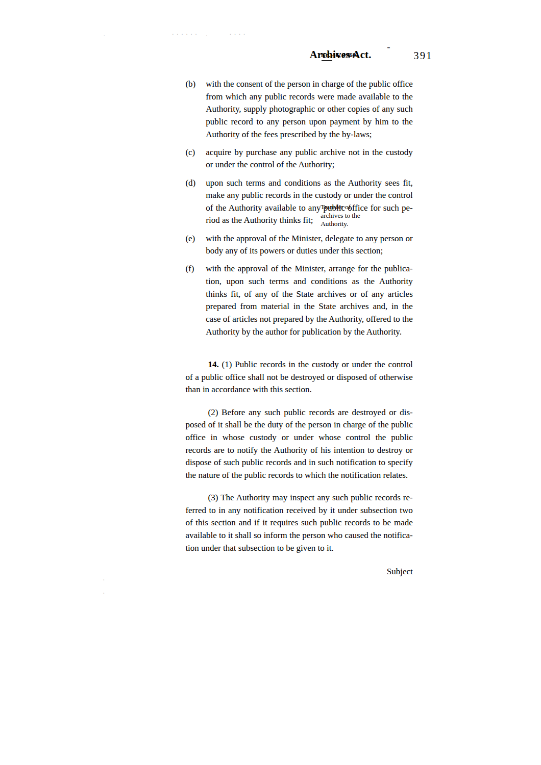. . . . . . . . . . . .
- Archives Act. 391
No. 46, 1960.
(b) with the consent of the person in charge of the public office from which any public records were made available to the Authority, supply photographic or other copies of any such public record to any person upon payment by him to the Authority of the fees prescribed by the by-laws;
(c) acquire by purchase any public archive not in the custody or under the control of the Authority;
(d) upon such terms and conditions as the Authority sees fit, make any public records in the custody or under the control of the Authority available to any public office for such period as the Authority thinks fit;
(e) with the approval of the Minister, delegate to any person or body any of its powers or duties under this section;
(f) with the approval of the Minister, arrange for the publication, upon such terms and conditions as the Authority thinks fit, of any of the State archives or of any articles prepared from material in the State archives and, in the case of articles not prepared by the Authority, offered to the Authority by the author for publication by the Authority.
Transfer of archives to the Authority.
14. (1) Public records in the custody or under the control of a public office shall not be destroyed or disposed of otherwise than in accordance with this section.
(2) Before any such public records are destroyed or disposed of it shall be the duty of the person in charge of the public office in whose custody or under whose control the public records are to notify the Authority of his intention to destroy or dispose of such public records and in such notification to specify the nature of the public records to which the notification relates.
(3) The Authority may inspect any such public records referred to in any notification received by it under subsection two of this section and if it requires such public records to be made available to it shall so inform the person who caused the notification under that subsection to be given to it.
Subject
.
.